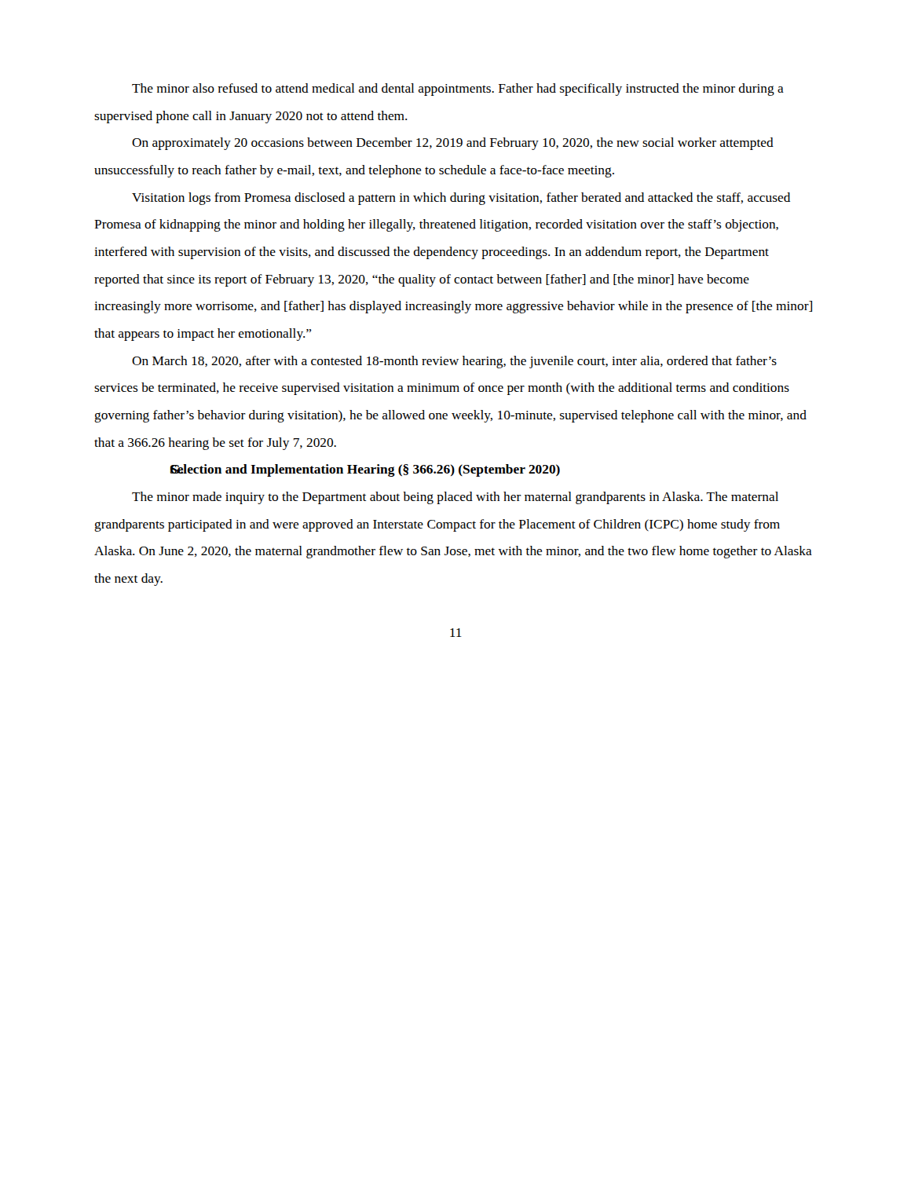The minor also refused to attend medical and dental appointments. Father had specifically instructed the minor during a supervised phone call in January 2020 not to attend them.
On approximately 20 occasions between December 12, 2019 and February 10, 2020, the new social worker attempted unsuccessfully to reach father by e-mail, text, and telephone to schedule a face-to-face meeting.
Visitation logs from Promesa disclosed a pattern in which during visitation, father berated and attacked the staff, accused Promesa of kidnapping the minor and holding her illegally, threatened litigation, recorded visitation over the staff’s objection, interfered with supervision of the visits, and discussed the dependency proceedings. In an addendum report, the Department reported that since its report of February 13, 2020, “the quality of contact between [father] and [the minor] have become increasingly more worrisome, and [father] has displayed increasingly more aggressive behavior while in the presence of [the minor] that appears to impact her emotionally.”
On March 18, 2020, after with a contested 18-month review hearing, the juvenile court, inter alia, ordered that father’s services be terminated, he receive supervised visitation a minimum of once per month (with the additional terms and conditions governing father’s behavior during visitation), he be allowed one weekly, 10-minute, supervised telephone call with the minor, and that a 366.26 hearing be set for July 7, 2020.
G. Selection and Implementation Hearing (§ 366.26) (September 2020)
The minor made inquiry to the Department about being placed with her maternal grandparents in Alaska. The maternal grandparents participated in and were approved an Interstate Compact for the Placement of Children (ICPC) home study from Alaska. On June 2, 2020, the maternal grandmother flew to San Jose, met with the minor, and the two flew home together to Alaska the next day.
11